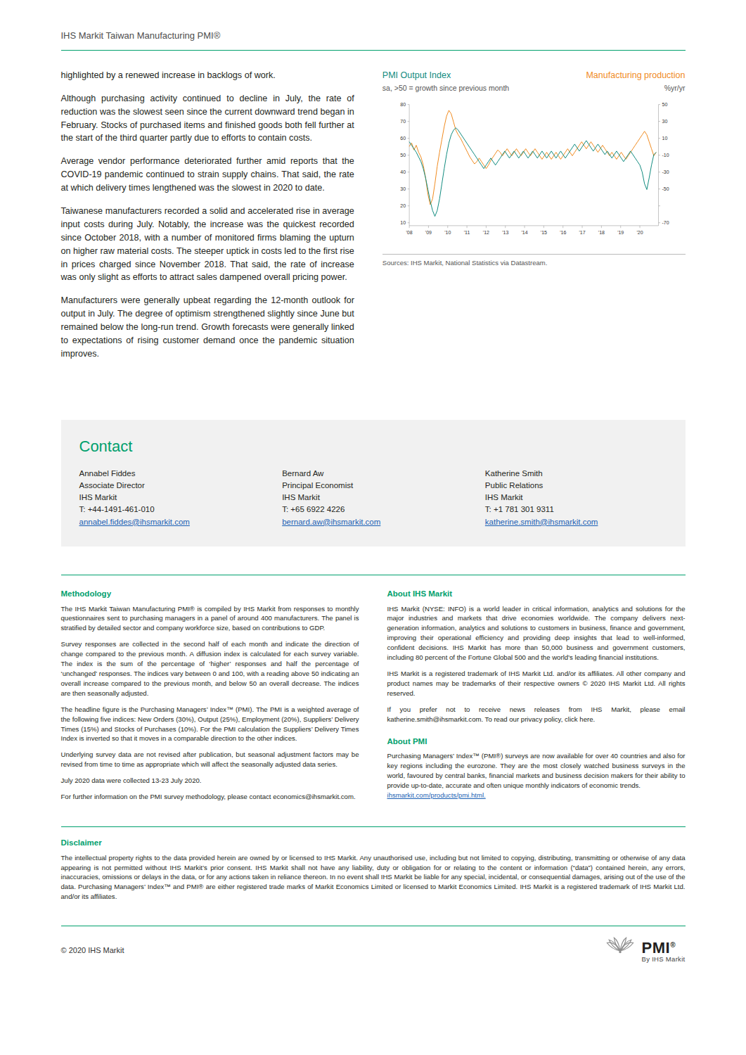IHS Markit Taiwan Manufacturing PMI®
highlighted by a renewed increase in backlogs of work.
Although purchasing activity continued to decline in July, the rate of reduction was the slowest seen since the current downward trend began in February. Stocks of purchased items and finished goods both fell further at the start of the third quarter partly due to efforts to contain costs.
Average vendor performance deteriorated further amid reports that the COVID-19 pandemic continued to strain supply chains. That said, the rate at which delivery times lengthened was the slowest in 2020 to date.
Taiwanese manufacturers recorded a solid and accelerated rise in average input costs during July. Notably, the increase was the quickest recorded since October 2018, with a number of monitored firms blaming the upturn on higher raw material costs. The steeper uptick in costs led to the first rise in prices charged since November 2018. That said, the rate of increase was only slight as efforts to attract sales dampened overall pricing power.
Manufacturers were generally upbeat regarding the 12-month outlook for output in July. The degree of optimism strengthened slightly since June but remained below the long-run trend. Growth forecasts were generally linked to expectations of rising customer demand once the pandemic situation improves.
PMI Output Index Manufacturing production
sa, >50 = growth since previous month %yr/yr
80 70 60 50 40 30 20 10 50 30 10 -10 -30 -50 -70 '08 '09 '10 '11 '12 '13 '14 '15 '16 '17 '18 '19 '20
Sources: IHS Markit, National Statistics via Datastream.
Contact
Annabel Fiddes
Associate Director
IHS Markit
T: +44-1491-461-010
annabel.fiddes@ihsmarkit.com
Bernard Aw
Principal Economist
IHS Markit
T: +65 6922 4226
bernard.aw@ihsmarkit.com
Katherine Smith
Public Relations
IHS Markit
T: +1 781 301 9311
katherine.smith@ihsmarkit.com
Methodology
The IHS Markit Taiwan Manufacturing PMI® is compiled by IHS Markit from responses to monthly questionnaires sent to purchasing managers in a panel of around 400 manufacturers. The panel is stratified by detailed sector and company workforce size, based on contributions to GDP.
Survey responses are collected in the second half of each month and indicate the direction of change compared to the previous month. A diffusion index is calculated for each survey variable. The index is the sum of the percentage of ‘higher’ responses and half the percentage of ‘unchanged’ responses. The indices vary between 0 and 100, with a reading above 50 indicating an overall increase compared to the previous month, and below 50 an overall decrease. The indices are then seasonally adjusted.
The headline figure is the Purchasing Managers’ Index™ (PMI). The PMI is a weighted average of the following five indices: New Orders (30%), Output (25%), Employment (20%), Suppliers’ Delivery Times (15%) and Stocks of Purchases (10%). For the PMI calculation the Suppliers’ Delivery Times Index is inverted so that it moves in a comparable direction to the other indices.
Underlying survey data are not revised after publication, but seasonal adjustment factors may be revised from time to time as appropriate which will affect the seasonally adjusted data series.
July 2020 data were collected 13-23 July 2020.
For further information on the PMI survey methodology, please contact economics@ihsmarkit.com.
About IHS Markit
IHS Markit (NYSE: INFO) is a world leader in critical information, analytics and solutions for the major industries and markets that drive economies worldwide. The company delivers next-generation information, analytics and solutions to customers in business, finance and government, improving their operational efficiency and providing deep insights that lead to well-informed, confident decisions. IHS Markit has more than 50,000 business and government customers, including 80 percent of the Fortune Global 500 and the world’s leading financial institutions.
IHS Markit is a registered trademark of IHS Markit Ltd. and/or its affiliates. All other company and product names may be trademarks of their respective owners © 2020 IHS Markit Ltd. All rights reserved.
If you prefer not to receive news releases from IHS Markit, please email katherine.smith@ihsmarkit.com. To read our privacy policy, click here.
About PMI
Purchasing Managers’ Index™ (PMI®) surveys are now available for over 40 countries and also for key regions including the eurozone. They are the most closely watched business surveys in the world, favoured by central banks, financial markets and business decision makers for their ability to provide up-to-date, accurate and often unique monthly indicators of economic trends.
ihsmarkit.com/products/pmi.html.
Disclaimer
The intellectual property rights to the data provided herein are owned by or licensed to IHS Markit. Any unauthorised use, including but not limited to copying, distributing, transmitting or otherwise of any data appearing is not permitted without IHS Markit’s prior consent. IHS Markit shall not have any liability, duty or obligation for or relating to the content or information (“data”) contained herein, any errors, inaccuracies, omissions or delays in the data, or for any actions taken in reliance thereon. In no event shall IHS Markit be liable for any special, incidental, or consequential damages, arising out of the use of the data. Purchasing Managers’ Index™ and PMI® are either registered trade marks of Markit Economics Limited or licensed to Markit Economics Limited. IHS Markit is a registered trademark of IHS Markit Ltd. and/or its affiliates.
© 2020 IHS Markit
PMI®
By IHS Markit